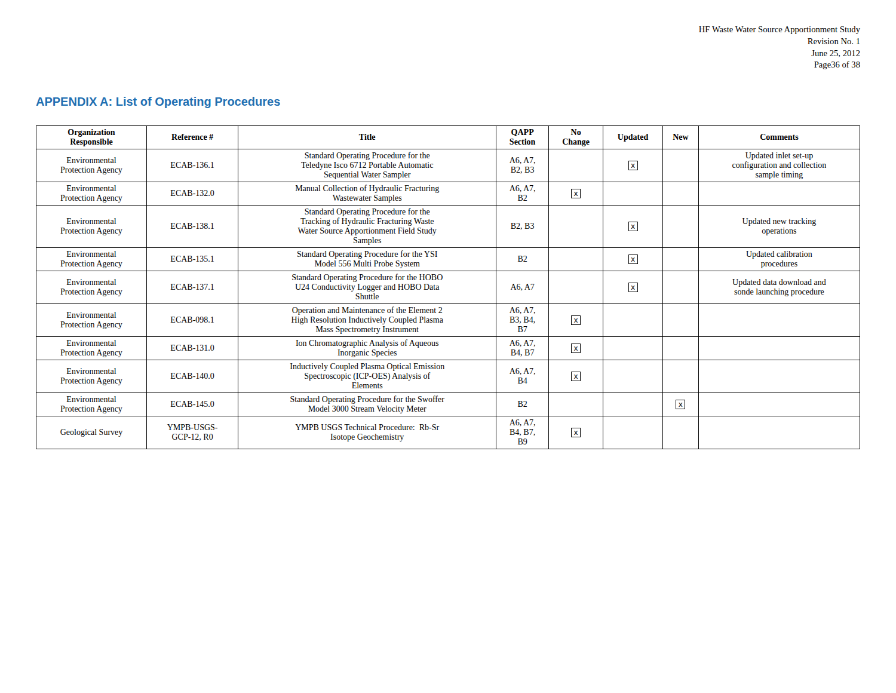HF Waste Water Source Apportionment Study
Revision No. 1
June 25, 2012
Page36 of 38
APPENDIX A: List of Operating Procedures
| Organization Responsible | Reference # | Title | QAPP Section | No Change | Updated | New | Comments |
| --- | --- | --- | --- | --- | --- | --- | --- |
| Environmental Protection Agency | ECAB-136.1 | Standard Operating Procedure for the Teledyne Isco 6712 Portable Automatic Sequential Water Sampler | A6, A7, B2, B3 | | x | | Updated inlet set-up configuration and collection sample timing |
| Environmental Protection Agency | ECAB-132.0 | Manual Collection of Hydraulic Fracturing Wastewater Samples | A6, A7, B2 | x | | | |
| Environmental Protection Agency | ECAB-138.1 | Standard Operating Procedure for the Tracking of Hydraulic Fracturing Waste Water Source Apportionment Field Study Samples | B2, B3 | | x | | Updated new tracking operations |
| Environmental Protection Agency | ECAB-135.1 | Standard Operating Procedure for the YSI Model 556 Multi Probe System | B2 | | x | | Updated calibration procedures |
| Environmental Protection Agency | ECAB-137.1 | Standard Operating Procedure for the HOBO U24 Conductivity Logger and HOBO Data Shuttle | A6, A7 | | x | | Updated data download and sonde launching procedure |
| Environmental Protection Agency | ECAB-098.1 | Operation and Maintenance of the Element 2 High Resolution Inductively Coupled Plasma Mass Spectrometry Instrument | A6, A7, B3, B4, B7 | x | | | |
| Environmental Protection Agency | ECAB-131.0 | Ion Chromatographic Analysis of Aqueous Inorganic Species | A6, A7, B4, B7 | x | | | |
| Environmental Protection Agency | ECAB-140.0 | Inductively Coupled Plasma Optical Emission Spectroscopic (ICP-OES) Analysis of Elements | A6, A7, B4 | x | | | |
| Environmental Protection Agency | ECAB-145.0 | Standard Operating Procedure for the Swoffer Model 3000 Stream Velocity Meter | B2 | | | x | |
| Geological Survey | YMPB-USGS- GCP-12, R0 | YMPB USGS Technical Procedure: Rb-Sr Isotope Geochemistry | A6, A7, B4, B7, B9 | x | | | |